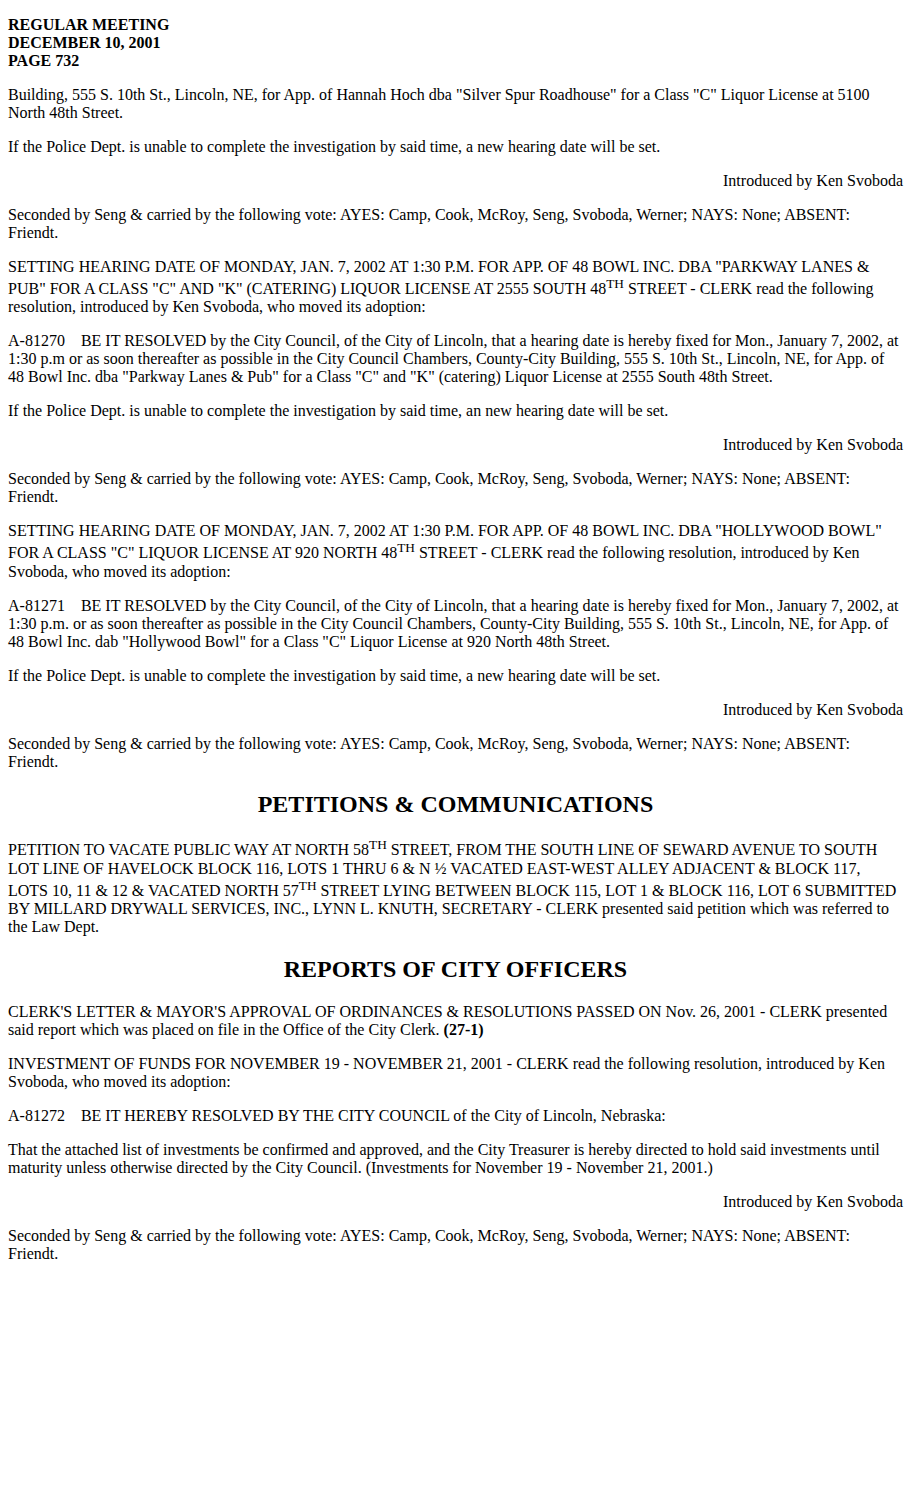REGULAR MEETING
DECEMBER 10, 2001
PAGE 732
Building, 555 S. 10th St., Lincoln, NE, for App. of Hannah Hoch dba "Silver Spur Roadhouse" for a Class "C" Liquor License at 5100 North 48th Street.
If the Police Dept. is unable to complete the investigation by said time, a new hearing date will be set.
Introduced by Ken Svoboda
Seconded by Seng & carried by the following vote: AYES: Camp, Cook, McRoy, Seng, Svoboda, Werner; NAYS: None; ABSENT: Friendt.
SETTING HEARING DATE OF MONDAY, JAN. 7, 2002 AT 1:30 P.M. FOR APP. OF 48 BOWL INC. DBA "PARKWAY LANES & PUB" FOR A CLASS "C" AND "K" (CATERING) LIQUOR LICENSE AT 2555 SOUTH 48TH STREET - CLERK read the following resolution, introduced by Ken Svoboda, who moved its adoption:
A-81270 BE IT RESOLVED by the City Council, of the City of Lincoln, that a hearing date is hereby fixed for Mon., January 7, 2002, at 1:30 p.m or as soon thereafter as possible in the City Council Chambers, County-City Building, 555 S. 10th St., Lincoln, NE, for App. of 48 Bowl Inc. dba "Parkway Lanes & Pub" for a Class "C" and "K" (catering) Liquor License at 2555 South 48th Street.
If the Police Dept. is unable to complete the investigation by said time, an new hearing date will be set.
Introduced by Ken Svoboda
Seconded by Seng & carried by the following vote: AYES: Camp, Cook, McRoy, Seng, Svoboda, Werner; NAYS: None; ABSENT: Friendt.
SETTING HEARING DATE OF MONDAY, JAN. 7, 2002 AT 1:30 P.M. FOR APP. OF 48 BOWL INC. DBA "HOLLYWOOD BOWL" FOR A CLASS "C" LIQUOR LICENSE AT 920 NORTH 48TH STREET - CLERK read the following resolution, introduced by Ken Svoboda, who moved its adoption:
A-81271 BE IT RESOLVED by the City Council, of the City of Lincoln, that a hearing date is hereby fixed for Mon., January 7, 2002, at 1:30 p.m. or as soon thereafter as possible in the City Council Chambers, County-City Building, 555 S. 10th St., Lincoln, NE, for App. of 48 Bowl Inc. dab "Hollywood Bowl" for a Class "C" Liquor License at 920 North 48th Street.
If the Police Dept. is unable to complete the investigation by said time, a new hearing date will be set.
Introduced by Ken Svoboda
Seconded by Seng & carried by the following vote: AYES: Camp, Cook, McRoy, Seng, Svoboda, Werner; NAYS: None; ABSENT: Friendt.
PETITIONS & COMMUNICATIONS
PETITION TO VACATE PUBLIC WAY AT NORTH 58TH STREET, FROM THE SOUTH LINE OF SEWARD AVENUE TO SOUTH LOT LINE OF HAVELOCK BLOCK 116, LOTS 1 THRU 6 & N ½ VACATED EAST-WEST ALLEY ADJACENT & BLOCK 117, LOTS 10, 11 & 12 & VACATED NORTH 57TH STREET LYING BETWEEN BLOCK 115, LOT 1 & BLOCK 116, LOT 6 SUBMITTED BY MILLARD DRYWALL SERVICES, INC., LYNN L. KNUTH, SECRETARY - CLERK presented said petition which was referred to the Law Dept.
REPORTS OF CITY OFFICERS
CLERK'S LETTER & MAYOR'S APPROVAL OF ORDINANCES & RESOLUTIONS PASSED ON Nov. 26, 2001 - CLERK presented said report which was placed on file in the Office of the City Clerk. (27-1)
INVESTMENT OF FUNDS FOR NOVEMBER 19 - NOVEMBER 21, 2001 - CLERK read the following resolution, introduced by Ken Svoboda, who moved its adoption:
A-81272 BE IT HEREBY RESOLVED BY THE CITY COUNCIL of the City of Lincoln, Nebraska:
That the attached list of investments be confirmed and approved, and the City Treasurer is hereby directed to hold said investments until maturity unless otherwise directed by the City Council. (Investments for November 19 - November 21, 2001.)
Introduced by Ken Svoboda
Seconded by Seng & carried by the following vote: AYES: Camp, Cook, McRoy, Seng, Svoboda, Werner; NAYS: None; ABSENT: Friendt.